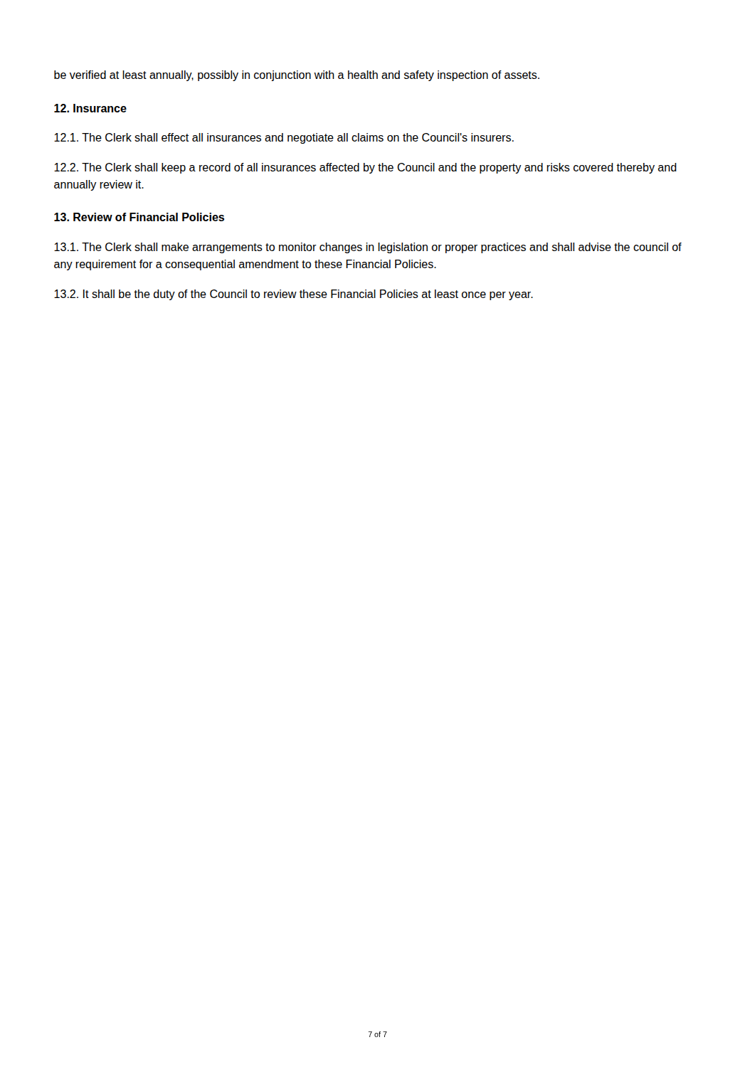be verified at least annually, possibly in conjunction with a health and safety inspection of assets.
12. Insurance
12.1. The Clerk shall effect all insurances and negotiate all claims on the Council's insurers.
12.2. The Clerk shall keep a record of all insurances affected by the Council and the property and risks covered thereby and annually review it.
13. Review of Financial Policies
13.1. The Clerk shall make arrangements to monitor changes in legislation or proper practices and shall advise the council of any requirement for a consequential amendment to these Financial Policies.
13.2. It shall be the duty of the Council to review these Financial Policies at least once per year.
7 of 7